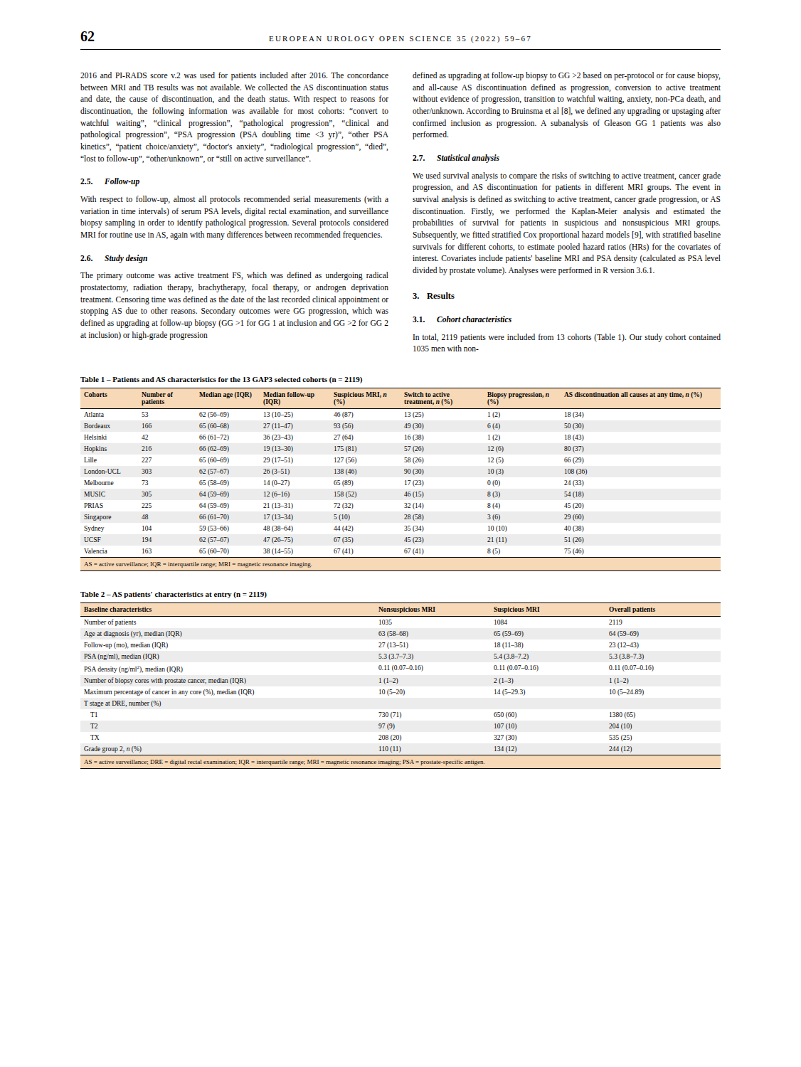62
EUROPEAN UROLOGY OPEN SCIENCE 35 (2022) 59–67
2016 and PI-RADS score v.2 was used for patients included after 2016. The concordance between MRI and TB results was not available. We collected the AS discontinuation status and date, the cause of discontinuation, and the death status. With respect to reasons for discontinuation, the following information was available for most cohorts: “convert to watchful waiting”, “clinical progression”, “pathological progression”, “clinical and pathological progression”, “PSA progression (PSA doubling time <3 yr)”, “other PSA kinetics”, “patient choice/anxiety”, “doctor's anxiety”, “radiological progression”, “died”, “lost to follow-up”, “other/unknown”, or “still on active surveillance”.
2.5. Follow-up
With respect to follow-up, almost all protocols recommended serial measurements (with a variation in time intervals) of serum PSA levels, digital rectal examination, and surveillance biopsy sampling in order to identify pathological progression. Several protocols considered MRI for routine use in AS, again with many differences between recommended frequencies.
2.6. Study design
The primary outcome was active treatment FS, which was defined as undergoing radical prostatectomy, radiation therapy, brachytherapy, focal therapy, or androgen deprivation treatment. Censoring time was defined as the date of the last recorded clinical appointment or stopping AS due to other reasons. Secondary outcomes were GG progression, which was defined as upgrading at follow-up biopsy (GG >1 for GG 1 at inclusion and GG >2 for GG 2 at inclusion) or high-grade progression
defined as upgrading at follow-up biopsy to GG >2 based on per-protocol or for cause biopsy, and all-cause AS discontinuation defined as progression, conversion to active treatment without evidence of progression, transition to watchful waiting, anxiety, non-PCa death, and other/unknown. According to Bruinsma et al [8], we defined any upgrading or upstaging after confirmed inclusion as progression. A subanalysis of Gleason GG 1 patients was also performed.
2.7. Statistical analysis
We used survival analysis to compare the risks of switching to active treatment, cancer grade progression, and AS discontinuation for patients in different MRI groups. The event in survival analysis is defined as switching to active treatment, cancer grade progression, or AS discontinuation. Firstly, we performed the Kaplan-Meier analysis and estimated the probabilities of survival for patients in suspicious and nonsuspicious MRI groups. Subsequently, we fitted stratified Cox proportional hazard models [9], with stratified baseline survivals for different cohorts, to estimate pooled hazard ratios (HRs) for the covariates of interest. Covariates include patients' baseline MRI and PSA density (calculated as PSA level divided by prostate volume). Analyses were performed in R version 3.6.1.
3. Results
3.1. Cohort characteristics
In total, 2119 patients were included from 13 cohorts (Table 1). Our study cohort contained 1035 men with non-
Table 1 – Patients and AS characteristics for the 13 GAP3 selected cohorts (n = 2119)
| Cohorts | Number of patients | Median age (IQR) | Median follow-up (IQR) | Suspicious MRI, n (%) | Switch to active treatment, n (%) | Biopsy progression, n (%) | AS discontinuation all causes at any time, n (%) |
| --- | --- | --- | --- | --- | --- | --- | --- |
| Atlanta | 53 | 62 (56–69) | 13 (10–25) | 46 (87) | 13 (25) | 1 (2) | 18 (34) |
| Bordeaux | 166 | 65 (60–68) | 27 (11–47) | 93 (56) | 49 (30) | 6 (4) | 50 (30) |
| Helsinki | 42 | 66 (61–72) | 36 (23–43) | 27 (64) | 16 (38) | 1 (2) | 18 (43) |
| Hopkins | 216 | 66 (62–69) | 19 (13–30) | 175 (81) | 57 (26) | 12 (6) | 80 (37) |
| Lille | 227 | 65 (60–69) | 29 (17–51) | 127 (56) | 58 (26) | 12 (5) | 66 (29) |
| London-UCL | 303 | 62 (57–67) | 26 (3–51) | 138 (46) | 90 (30) | 10 (3) | 108 (36) |
| Melbourne | 73 | 65 (58–69) | 14 (0–27) | 65 (89) | 17 (23) | 0 (0) | 24 (33) |
| MUSIC | 305 | 64 (59–69) | 12 (6–16) | 158 (52) | 46 (15) | 8 (3) | 54 (18) |
| PRIAS | 225 | 64 (59–69) | 21 (13–31) | 72 (32) | 32 (14) | 8 (4) | 45 (20) |
| Singapore | 48 | 66 (61–70) | 17 (13–34) | 5 (10) | 28 (58) | 3 (6) | 29 (60) |
| Sydney | 104 | 59 (53–66) | 48 (38–64) | 44 (42) | 35 (34) | 10 (10) | 40 (38) |
| UCSF | 194 | 62 (57–67) | 47 (26–75) | 67 (35) | 45 (23) | 21 (11) | 51 (26) |
| Valencia | 163 | 65 (60–70) | 38 (14–55) | 67 (41) | 67 (41) | 8 (5) | 75 (46) |
| AS = active surveillance; IQR = interquartile range; MRI = magnetic resonance imaging. |
Table 2 – AS patients' characteristics at entry (n = 2119)
| Baseline characteristics | Nonsuspicious MRI | Suspicious MRI | Overall patients |
| --- | --- | --- | --- |
| Number of patients | 1035 | 1084 | 2119 |
| Age at diagnosis (yr), median (IQR) | 63 (58–68) | 65 (59–69) | 64 (59–69) |
| Follow-up (mo), median (IQR) | 27 (13–51) | 18 (11–38) | 23 (12–43) |
| PSA (ng/ml), median (IQR) | 5.3 (3.7–7.3) | 5.4 (3.8–7.2) | 5.3 (3.8–7.3) |
| PSA density (ng/ml 2 ), median (IQR) | 0.11 (0.07–0.16) | 0.11 (0.07–0.16) | 0.11 (0.07–0.16) |
| Number of biopsy cores with prostate cancer, median (IQR) | 1 (1–2) | 2 (1–3) | 1 (1–2) |
| Maximum percentage of cancer in any core (%), median (IQR) | 10 (5–20) | 14 (5–29.3) | 10 (5–24.89) |
| T stage at DRE, number (%) | | | |
| T1 | 730 (71) | 650 (60) | 1380 (65) |
| T2 | 97 (9) | 107 (10) | 204 (10) |
| TX | 208 (20) | 327 (30) | 535 (25) |
| Grade group 2, n (%) | 110 (11) | 134 (12) | 244 (12) |
| AS = active surveillance; DRE = digital rectal examination; IQR = interquartile range; MRI = magnetic resonance imaging; PSA = prostate-specific antigen. |